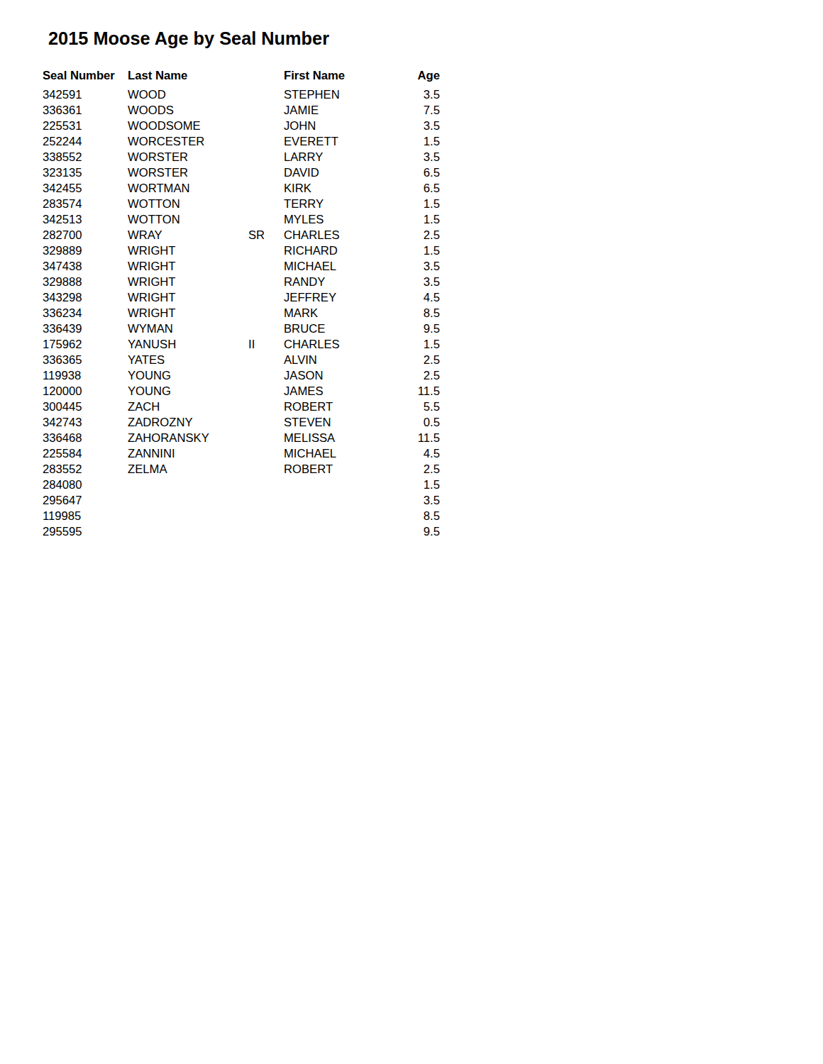2015 Moose Age by Seal Number
| Seal Number | Last Name | | First Name | Age |
| --- | --- | --- | --- | --- |
| 342591 | WOOD | | STEPHEN | 3.5 |
| 336361 | WOODS | | JAMIE | 7.5 |
| 225531 | WOODSOME | | JOHN | 3.5 |
| 252244 | WORCESTER | | EVERETT | 1.5 |
| 338552 | WORSTER | | LARRY | 3.5 |
| 323135 | WORSTER | | DAVID | 6.5 |
| 342455 | WORTMAN | | KIRK | 6.5 |
| 283574 | WOTTON | | TERRY | 1.5 |
| 342513 | WOTTON | | MYLES | 1.5 |
| 282700 | WRAY | SR | CHARLES | 2.5 |
| 329889 | WRIGHT | | RICHARD | 1.5 |
| 347438 | WRIGHT | | MICHAEL | 3.5 |
| 329888 | WRIGHT | | RANDY | 3.5 |
| 343298 | WRIGHT | | JEFFREY | 4.5 |
| 336234 | WRIGHT | | MARK | 8.5 |
| 336439 | WYMAN | | BRUCE | 9.5 |
| 175962 | YANUSH | II | CHARLES | 1.5 |
| 336365 | YATES | | ALVIN | 2.5 |
| 119938 | YOUNG | | JASON | 2.5 |
| 120000 | YOUNG | | JAMES | 11.5 |
| 300445 | ZACH | | ROBERT | 5.5 |
| 342743 | ZADROZNY | | STEVEN | 0.5 |
| 336468 | ZAHORANSKY | | MELISSA | 11.5 |
| 225584 | ZANNINI | | MICHAEL | 4.5 |
| 283552 | ZELMA | | ROBERT | 2.5 |
| 284080 | | | | 1.5 |
| 295647 | | | | 3.5 |
| 119985 | | | | 8.5 |
| 295595 | | | | 9.5 |